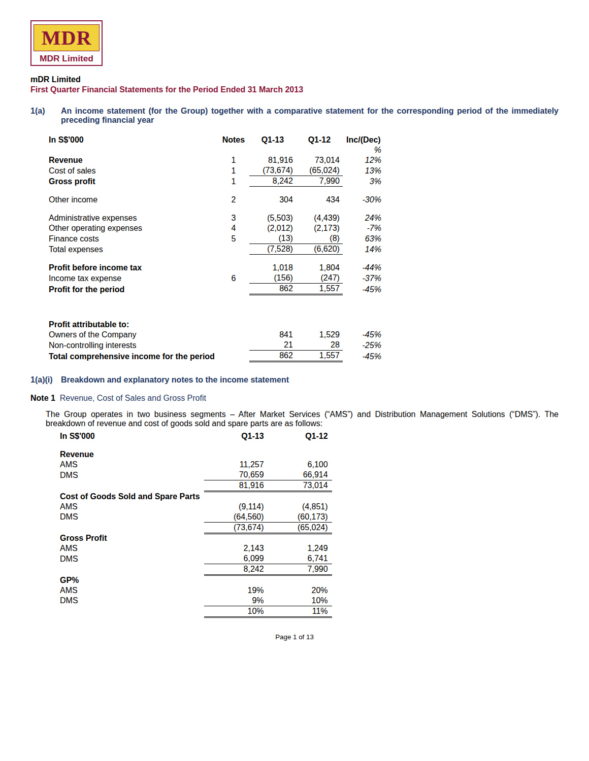MDR
MDR Limited
mDR Limited
First Quarter Financial Statements for the Period Ended 31 March 2013
1(a)
An income statement (for the Group) together with a comparative statement for the corresponding period of the immediately preceding financial year
| In S$'000 | Notes | Q1-13 | Q1-12 | Inc/(Dec) |
| --- | --- | --- | --- | --- |
| | | | | % |
| Revenue | 1 | 81,916 | 73,014 | 12% |
| Cost of sales | 1 | (73,674) | (65,024) | 13% |
| Gross profit | 1 | 8,242 | 7,990 | 3% |
| Other income | 2 | 304 | 434 | -30% |
| Administrative expenses | 3 | (5,503) | (4,439) | 24% |
| Other operating expenses | 4 | (2,012) | (2,173) | -7% |
| Finance costs | 5 | (13) | (8) | 63% |
| Total expenses | | (7,528) | (6,620) | 14% |
| Profit before income tax | | 1,018 | 1,804 | -44% |
| Income tax expense | 6 | (156) | (247) | -37% |
| Profit for the period | | 862 | 1,557 | -45% |
| Profit attributable to: | | | | |
| Owners of the Company | | 841 | 1,529 | -45% |
| Non-controlling interests | | 21 | 28 | -25% |
| Total comprehensive income for the period | | 862 | 1,557 | -45% |
1(a)(i) Breakdown and explanatory notes to the income statement
Note 1 Revenue, Cost of Sales and Gross Profit
The Group operates in two business segments – After Market Services (“AMS”) and Distribution Management Solutions (“DMS”). The breakdown of revenue and cost of goods sold and spare parts are as follows:
| In S$'000 | Q1-13 | Q1-12 |
| Revenue | | |
| AMS | 11,257 | 6,100 |
| DMS | 70,659 | 66,914 |
| | 81,916 | 73,014 |
| Cost of Goods Sold and Spare Parts | | |
| AMS | (9,114) | (4,851) |
| DMS | (64,560) | (60,173) |
| | (73,674) | (65,024) |
| Gross Profit | | |
| AMS | 2,143 | 1,249 |
| DMS | 6,099 | 6,741 |
| | 8,242 | 7,990 |
| GP% | | |
| AMS | 19% | 20% |
| DMS | 9% | 10% |
| | 10% | 11% |
Page 1 of 13